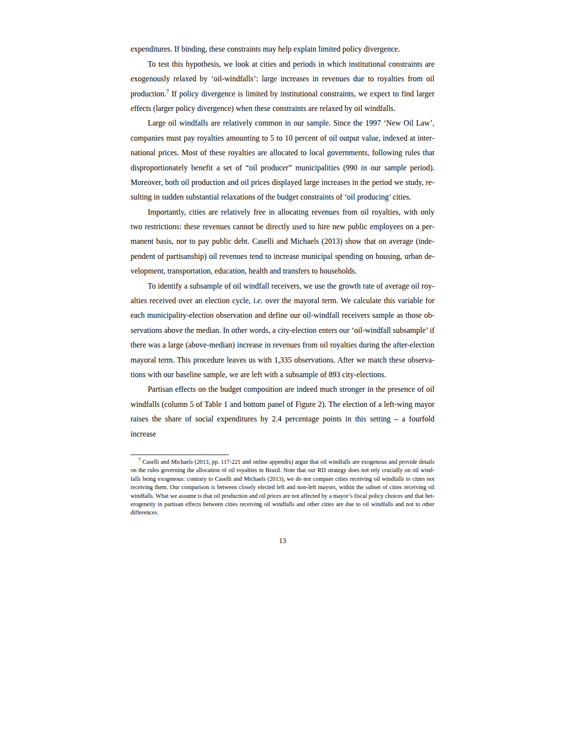expenditures. If binding, these constraints may help explain limited policy divergence.
To test this hypothesis, we look at cities and periods in which institutional constraints are exogenously relaxed by ‘oil-windfalls’: large increases in revenues due to royalties from oil production.7 If policy divergence is limited by institutional constraints, we expect to find larger effects (larger policy divergence) when these constraints are relaxed by oil windfalls.
Large oil windfalls are relatively common in our sample. Since the 1997 ‘New Oil Law’, companies must pay royalties amounting to 5 to 10 percent of oil output value, indexed at international prices. Most of these royalties are allocated to local governments, following rules that disproportionately benefit a set of “oil producer” municipalities (990 in our sample period). Moreover, both oil production and oil prices displayed large increases in the period we study, resulting in sudden substantial relaxations of the budget constraints of ‘oil producing’ cities.
Importantly, cities are relatively free in allocating revenues from oil royalties, with only two restrictions: these revenues cannot be directly used to hire new public employees on a permanent basis, nor to pay public debt. Caselli and Michaels (2013) show that on average (independent of partisanship) oil revenues tend to increase municipal spending on housing, urban development, transportation, education, health and transfers to households.
To identify a subsample of oil windfall receivers, we use the growth rate of average oil royalties received over an election cycle, i.e. over the mayoral term. We calculate this variable for each municipality-election observation and define our oil-windfall receivers sample as those observations above the median. In other words, a city-election enters our ‘oil-windfall subsample’ if there was a large (above-median) increase in revenues from oil royalties during the after-election mayoral term. This procedure leaves us with 1,335 observations. After we match these observations with our baseline sample, we are left with a subsample of 893 city-elections.
Partisan effects on the budget composition are indeed much stronger in the presence of oil windfalls (column 5 of Table 1 and bottom panel of Figure 2). The election of a left-wing mayor raises the share of social expenditures by 2.4 percentage points in this setting – a fourfold increase
7 Caselli and Michaels (2013, pp. 117-221 and online appendix) argue that oil windfalls are exogenous and provide details on the rules governing the allocation of oil royalties in Brazil. Note that our RD strategy does not rely crucially on oil windfalls being exogenous: contrary to Caselli and Michaels (2013), we do not compare cities receiving oil windfalls to cities not receiving them. Our comparison is between closely elected left and non-left mayors, within the subset of cities receiving oil windfalls. What we assume is that oil production and oil prices are not affected by a mayor’s fiscal policy choices and that heterogeneity in partisan effects between cities receiving oil windfalls and other cities are due to oil windfalls and not to other differences.
13